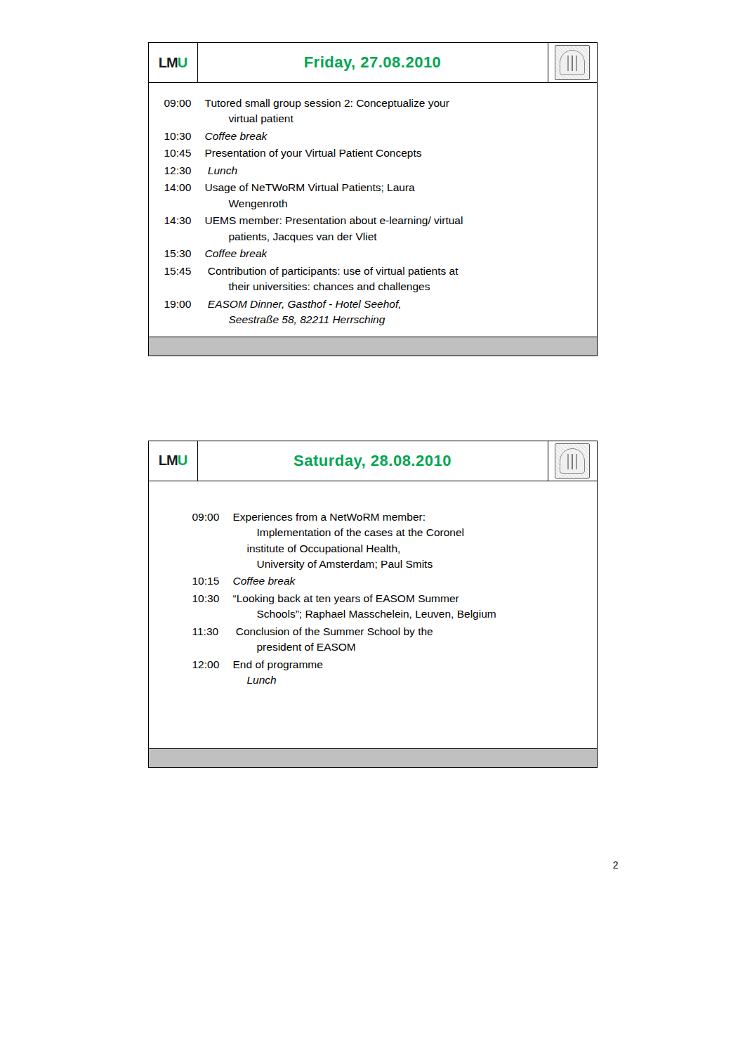LM U
Friday, 27.08.2010
09:00 Tutored small group session 2: Conceptualize your virtual patient
10:30 Coffee break
10:45 Presentation of your Virtual Patient Concepts
12:30 Lunch
14:00 Usage of NeTWoRM Virtual Patients; Laura Wengenroth
14:30 UEMS member: Presentation about e-learning/ virtual patients, Jacques van der Vliet
15:30 Coffee break
15:45 Contribution of participants: use of virtual patients at their universities: chances and challenges
19:00 EASOM Dinner, Gasthof - Hotel Seehof, Seestraße 58, 82211 Herrsching
LM U
Saturday, 28.08.2010
09:00 Experiences from a NetWoRM member: Implementation of the cases at the Coronel institute of Occupational Health, University of Amsterdam; Paul Smits
10:15 Coffee break
10:30 “Looking back at ten years of EASOM Summer Schools”; Raphael Masschelein, Leuven, Belgium
11:30 Conclusion of the Summer School by the president of EASOM
12:00 End of programme Lunch
2